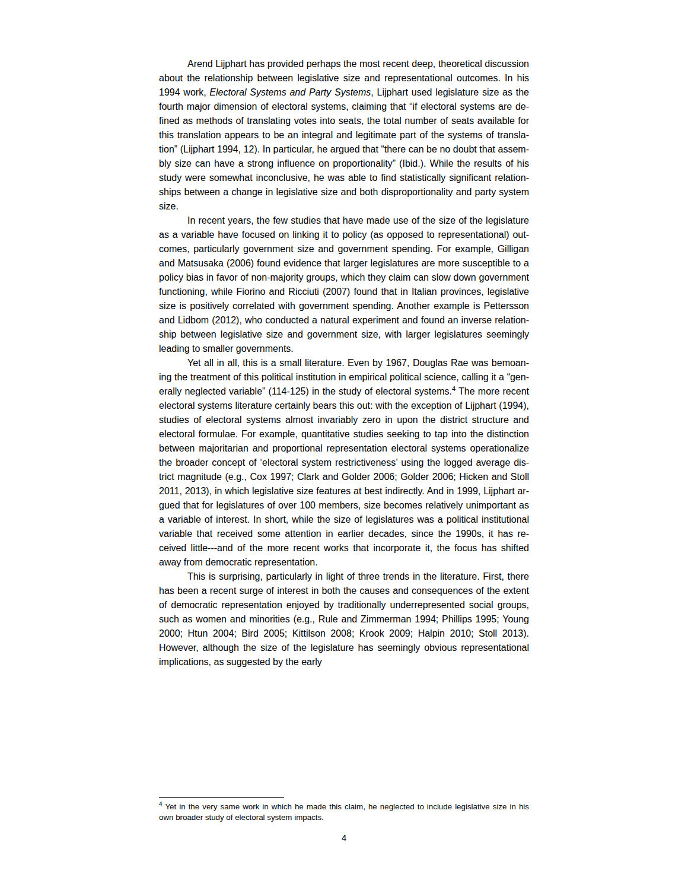Arend Lijphart has provided perhaps the most recent deep, theoretical discussion about the relationship between legislative size and representational outcomes. In his 1994 work, Electoral Systems and Party Systems, Lijphart used legislature size as the fourth major dimension of electoral systems, claiming that “if electoral systems are defined as methods of translating votes into seats, the total number of seats available for this translation appears to be an integral and legitimate part of the systems of translation” (Lijphart 1994, 12). In particular, he argued that “there can be no doubt that assembly size can have a strong influence on proportionality” (Ibid.). While the results of his study were somewhat inconclusive, he was able to find statistically significant relationships between a change in legislative size and both disproportionality and party system size.
In recent years, the few studies that have made use of the size of the legislature as a variable have focused on linking it to policy (as opposed to representational) outcomes, particularly government size and government spending. For example, Gilligan and Matsusaka (2006) found evidence that larger legislatures are more susceptible to a policy bias in favor of non-majority groups, which they claim can slow down government functioning, while Fiorino and Ricciuti (2007) found that in Italian provinces, legislative size is positively correlated with government spending. Another example is Pettersson and Lidbom (2012), who conducted a natural experiment and found an inverse relationship between legislative size and government size, with larger legislatures seemingly leading to smaller governments.
Yet all in all, this is a small literature. Even by 1967, Douglas Rae was bemoaning the treatment of this political institution in empirical political science, calling it a “generally neglected variable” (114-125) in the study of electoral systems.4 The more recent electoral systems literature certainly bears this out: with the exception of Lijphart (1994), studies of electoral systems almost invariably zero in upon the district structure and electoral formulae. For example, quantitative studies seeking to tap into the distinction between majoritarian and proportional representation electoral systems operationalize the broader concept of ‘electoral system restrictiveness’ using the logged average district magnitude (e.g., Cox 1997; Clark and Golder 2006; Golder 2006; Hicken and Stoll 2011, 2013), in which legislative size features at best indirectly. And in 1999, Lijphart argued that for legislatures of over 100 members, size becomes relatively unimportant as a variable of interest. In short, while the size of legislatures was a political institutional variable that received some attention in earlier decades, since the 1990s, it has received little---and of the more recent works that incorporate it, the focus has shifted away from democratic representation.
This is surprising, particularly in light of three trends in the literature. First, there has been a recent surge of interest in both the causes and consequences of the extent of democratic representation enjoyed by traditionally underrepresented social groups, such as women and minorities (e.g., Rule and Zimmerman 1994; Phillips 1995; Young 2000; Htun 2004; Bird 2005; Kittilson 2008; Krook 2009; Halpin 2010; Stoll 2013). However, although the size of the legislature has seemingly obvious representational implications, as suggested by the early
4 Yet in the very same work in which he made this claim, he neglected to include legislative size in his own broader study of electoral system impacts.
4